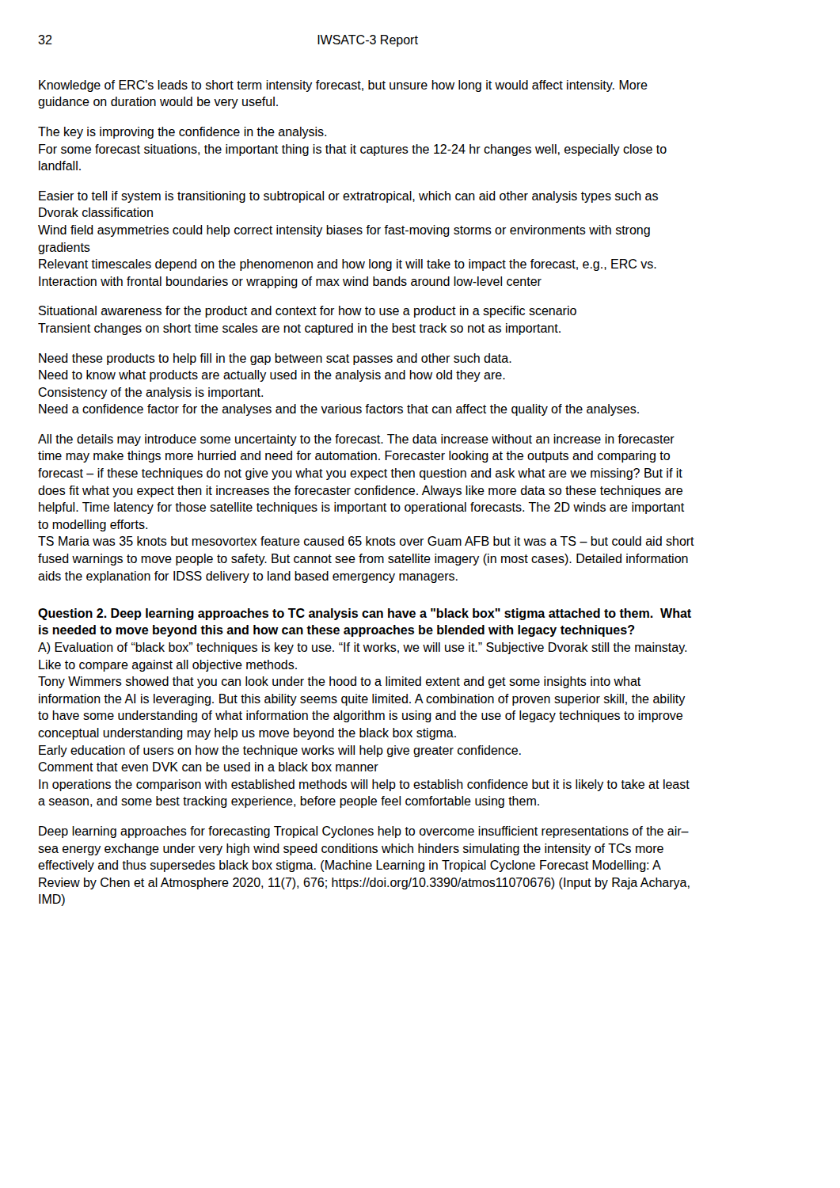32
IWSATC-3 Report
Knowledge of ERC's leads to short term intensity forecast, but unsure how long it would affect intensity. More guidance on duration would be very useful.
The key is improving the confidence in the analysis.
For some forecast situations, the important thing is that it captures the 12-24 hr changes well, especially close to landfall.
Easier to tell if system is transitioning to subtropical or extratropical, which can aid other analysis types such as Dvorak classification
Wind field asymmetries could help correct intensity biases for fast-moving storms or environments with strong gradients
Relevant timescales depend on the phenomenon and how long it will take to impact the forecast, e.g., ERC vs. Interaction with frontal boundaries or wrapping of max wind bands around low-level center
Situational awareness for the product and context for how to use a product in a specific scenario
Transient changes on short time scales are not captured in the best track so not as important.
Need these products to help fill in the gap between scat passes and other such data.
Need to know what products are actually used in the analysis and how old they are.
Consistency of the analysis is important.
Need a confidence factor for the analyses and the various factors that can affect the quality of the analyses.
All the details may introduce some uncertainty to the forecast. The data increase without an increase in forecaster time may make things more hurried and need for automation. Forecaster looking at the outputs and comparing to forecast – if these techniques do not give you what you expect then question and ask what are we missing? But if it does fit what you expect then it increases the forecaster confidence. Always like more data so these techniques are helpful. Time latency for those satellite techniques is important to operational forecasts. The 2D winds are important to modelling efforts.
TS Maria was 35 knots but mesovortex feature caused 65 knots over Guam AFB but it was a TS – but could aid short fused warnings to move people to safety. But cannot see from satellite imagery (in most cases). Detailed information aids the explanation for IDSS delivery to land based emergency managers.
Question 2. Deep learning approaches to TC analysis can have a "black box" stigma attached to them. What is needed to move beyond this and how can these approaches be blended with legacy techniques?
A) Evaluation of “black box” techniques is key to use. “If it works, we will use it.” Subjective Dvorak still the mainstay. Like to compare against all objective methods.
Tony Wimmers showed that you can look under the hood to a limited extent and get some insights into what information the AI is leveraging. But this ability seems quite limited. A combination of proven superior skill, the ability to have some understanding of what information the algorithm is using and the use of legacy techniques to improve conceptual understanding may help us move beyond the black box stigma.
Early education of users on how the technique works will help give greater confidence.
Comment that even DVK can be used in a black box manner
In operations the comparison with established methods will help to establish confidence but it is likely to take at least a season, and some best tracking experience, before people feel comfortable using them.
Deep learning approaches for forecasting Tropical Cyclones help to overcome insufficient representations of the air–sea energy exchange under very high wind speed conditions which hinders simulating the intensity of TCs more effectively and thus supersedes black box stigma. (Machine Learning in Tropical Cyclone Forecast Modelling: A Review by Chen et al Atmosphere 2020, 11(7), 676; https://doi.org/10.3390/atmos11070676) (Input by Raja Acharya, IMD)